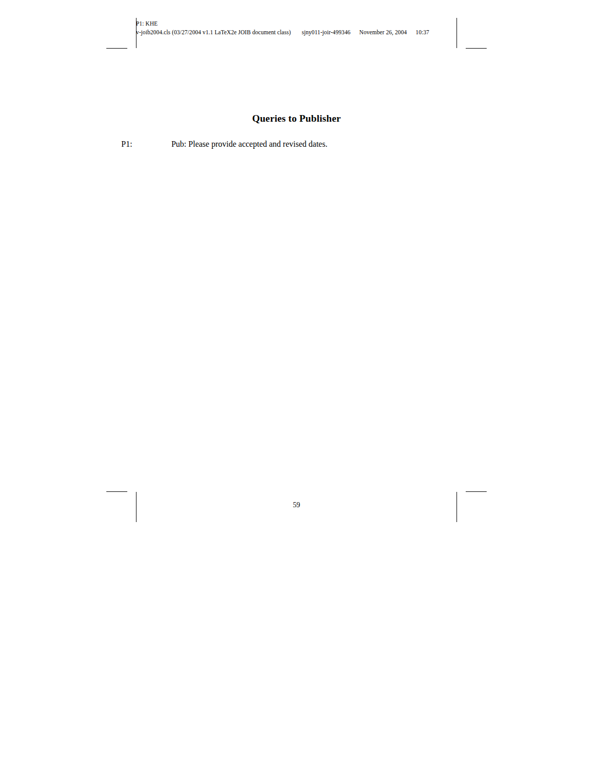P1: KHE v-joib2004.cls (03/27/2004 v1.1 LaTeX2e JOIB document class) sjny011-joir-499346 November 26, 2004 10:37
Queries to Publisher
P1: Pub: Please provide accepted and revised dates.
59